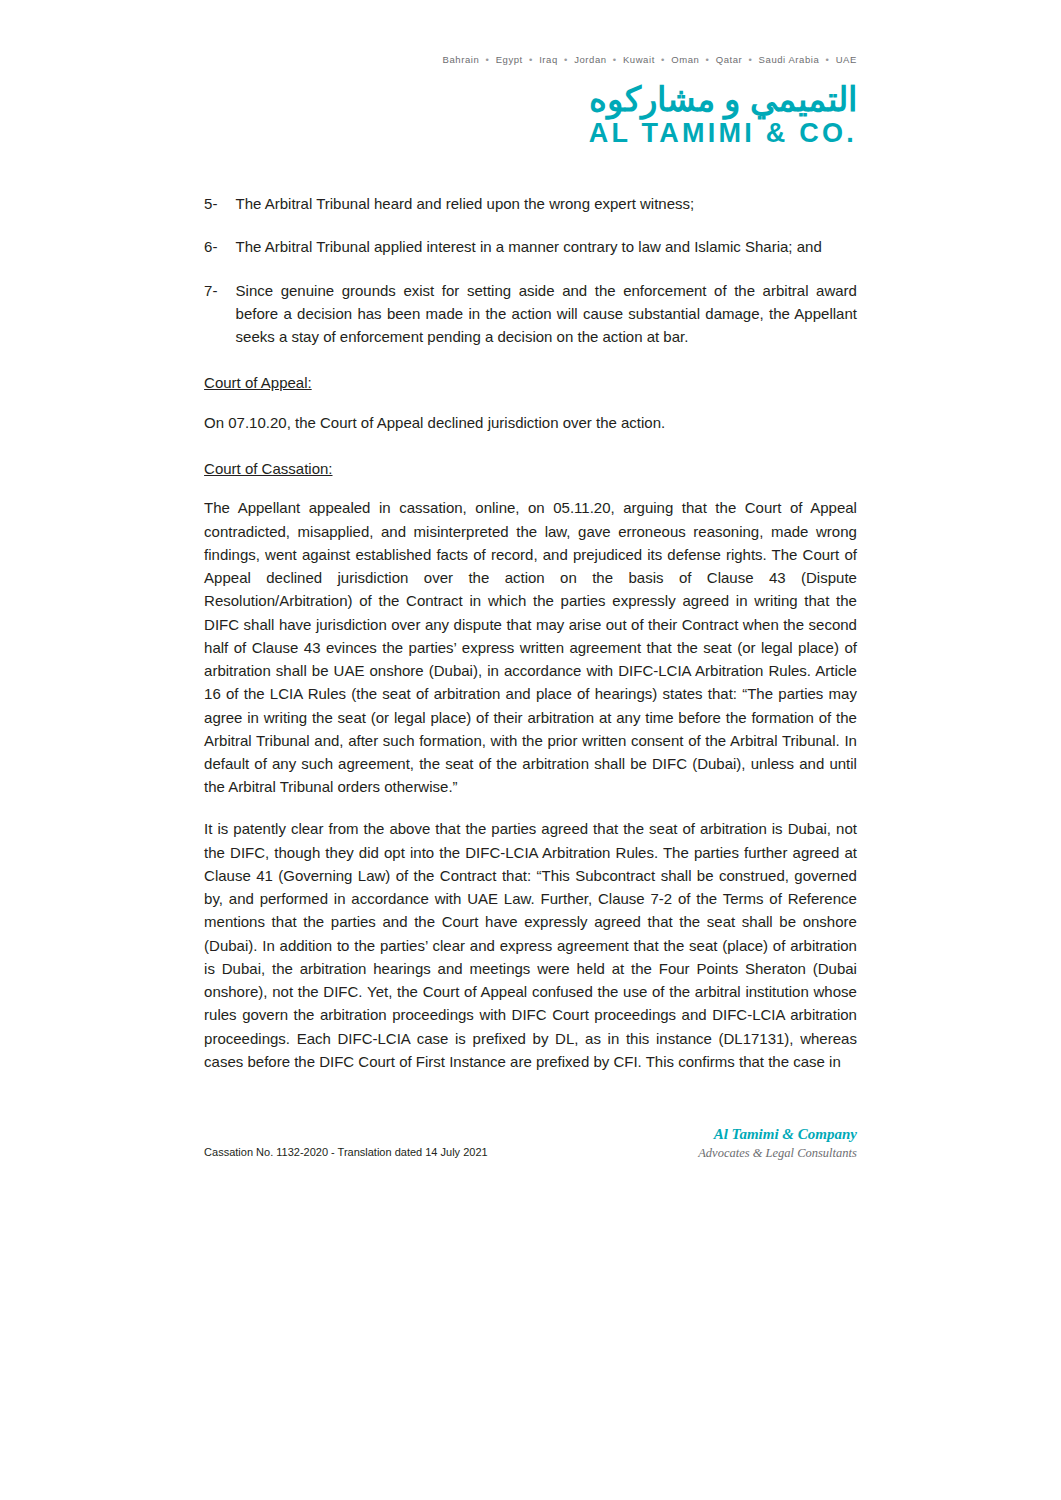Bahrain • Egypt • Iraq • Jordan • Kuwait • Oman • Qatar • Saudi Arabia • UAE
التميمي و مشاركوه
AL TAMIMI & CO.
5-The Arbitral Tribunal heard and relied upon the wrong expert witness;
6-The Arbitral Tribunal applied interest in a manner contrary to law and Islamic Sharia; and
7-Since genuine grounds exist for setting aside and the enforcement of the arbitral award before a decision has been made in the action will cause substantial damage, the Appellant seeks a stay of enforcement pending a decision on the action at bar.
Court of Appeal:
On 07.10.20, the Court of Appeal declined jurisdiction over the action.
Court of Cassation:
The Appellant appealed in cassation, online, on 05.11.20, arguing that the Court of Appeal contradicted, misapplied, and misinterpreted the law, gave erroneous reasoning, made wrong findings, went against established facts of record, and prejudiced its defense rights. The Court of Appeal declined jurisdiction over the action on the basis of Clause 43 (Dispute Resolution/Arbitration) of the Contract in which the parties expressly agreed in writing that the DIFC shall have jurisdiction over any dispute that may arise out of their Contract when the second half of Clause 43 evinces the parties’ express written agreement that the seat (or legal place) of arbitration shall be UAE onshore (Dubai), in accordance with DIFC-LCIA Arbitration Rules. Article 16 of the LCIA Rules (the seat of arbitration and place of hearings) states that: “The parties may agree in writing the seat (or legal place) of their arbitration at any time before the formation of the Arbitral Tribunal and, after such formation, with the prior written consent of the Arbitral Tribunal. In default of any such agreement, the seat of the arbitration shall be DIFC (Dubai), unless and until the Arbitral Tribunal orders otherwise.”
It is patently clear from the above that the parties agreed that the seat of arbitration is Dubai, not the DIFC, though they did opt into the DIFC-LCIA Arbitration Rules. The parties further agreed at Clause 41 (Governing Law) of the Contract that: “This Subcontract shall be construed, governed by, and performed in accordance with UAE Law. Further, Clause 7-2 of the Terms of Reference mentions that the parties and the Court have expressly agreed that the seat shall be onshore (Dubai). In addition to the parties’ clear and express agreement that the seat (place) of arbitration is Dubai, the arbitration hearings and meetings were held at the Four Points Sheraton (Dubai onshore), not the DIFC. Yet, the Court of Appeal confused the use of the arbitral institution whose rules govern the arbitration proceedings with DIFC Court proceedings and DIFC-LCIA arbitration proceedings. Each DIFC-LCIA case is prefixed by DL, as in this instance (DL17131), whereas cases before the DIFC Court of First Instance are prefixed by CFI. This confirms that the case in
Cassation No. 1132-2020 - Translation dated 14 July 2021
Al Tamimi & Company
Advocates & Legal Consultants